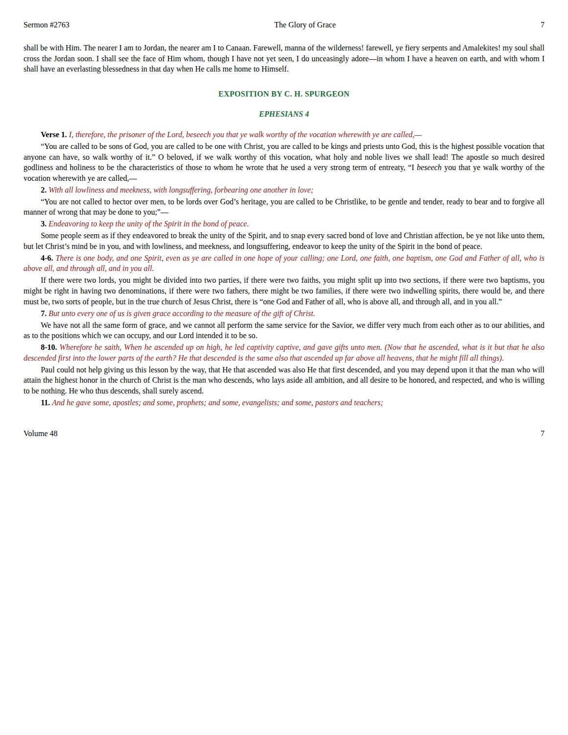Sermon #2763 The Glory of Grace 7
shall be with Him. The nearer I am to Jordan, the nearer am I to Canaan. Farewell, manna of the wilderness! farewell, ye fiery serpents and Amalekites! my soul shall cross the Jordan soon. I shall see the face of Him whom, though I have not yet seen, I do unceasingly adore—in whom I have a heaven on earth, and with whom I shall have an everlasting blessedness in that day when He calls me home to Himself.
EXPOSITION BY C. H. SPURGEON
EPHESIANS 4
Verse 1. I, therefore, the prisoner of the Lord, beseech you that ye walk worthy of the vocation wherewith ye are called,—
“You are called to be sons of God, you are called to be one with Christ, you are called to be kings and priests unto God, this is the highest possible vocation that anyone can have, so walk worthy of it.” O beloved, if we walk worthy of this vocation, what holy and noble lives we shall lead! The apostle so much desired godliness and holiness to be the characteristics of those to whom he wrote that he used a very strong term of entreaty, “I beseech you that ye walk worthy of the vocation wherewith ye are called,—
2. With all lowliness and meekness, with longsuffering, forbearing one another in love;
“You are not called to hector over men, to be lords over God’s heritage, you are called to be Christlike, to be gentle and tender, ready to bear and to forgive all manner of wrong that may be done to you;”—
3. Endeavoring to keep the unity of the Spirit in the bond of peace.
Some people seem as if they endeavored to break the unity of the Spirit, and to snap every sacred bond of love and Christian affection, be ye not like unto them, but let Christ’s mind be in you, and with lowliness, and meekness, and longsuffering, endeavor to keep the unity of the Spirit in the bond of peace.
4-6. There is one body, and one Spirit, even as ye are called in one hope of your calling; one Lord, one faith, one baptism, one God and Father of all, who is above all, and through all, and in you all.
If there were two lords, you might be divided into two parties, if there were two faiths, you might split up into two sections, if there were two baptisms, you might be right in having two denominations, if there were two fathers, there might be two families, if there were two indwelling spirits, there would be, and there must be, two sorts of people, but in the true church of Jesus Christ, there is “one God and Father of all, who is above all, and through all, and in you all.”
7. But unto every one of us is given grace according to the measure of the gift of Christ.
We have not all the same form of grace, and we cannot all perform the same service for the Savior, we differ very much from each other as to our abilities, and as to the positions which we can occupy, and our Lord intended it to be so.
8-10. Wherefore he saith, When he ascended up on high, he led captivity captive, and gave gifts unto men. (Now that he ascended, what is it but that he also descended first into the lower parts of the earth? He that descended is the same also that ascended up far above all heavens, that he might fill all things).
Paul could not help giving us this lesson by the way, that He that ascended was also He that first descended, and you may depend upon it that the man who will attain the highest honor in the church of Christ is the man who descends, who lays aside all ambition, and all desire to be honored, and respected, and who is willing to be nothing. He who thus descends, shall surely ascend.
11. And he gave some, apostles; and some, prophets; and some, evangelists; and some, pastors and teachers;
Volume 48 7